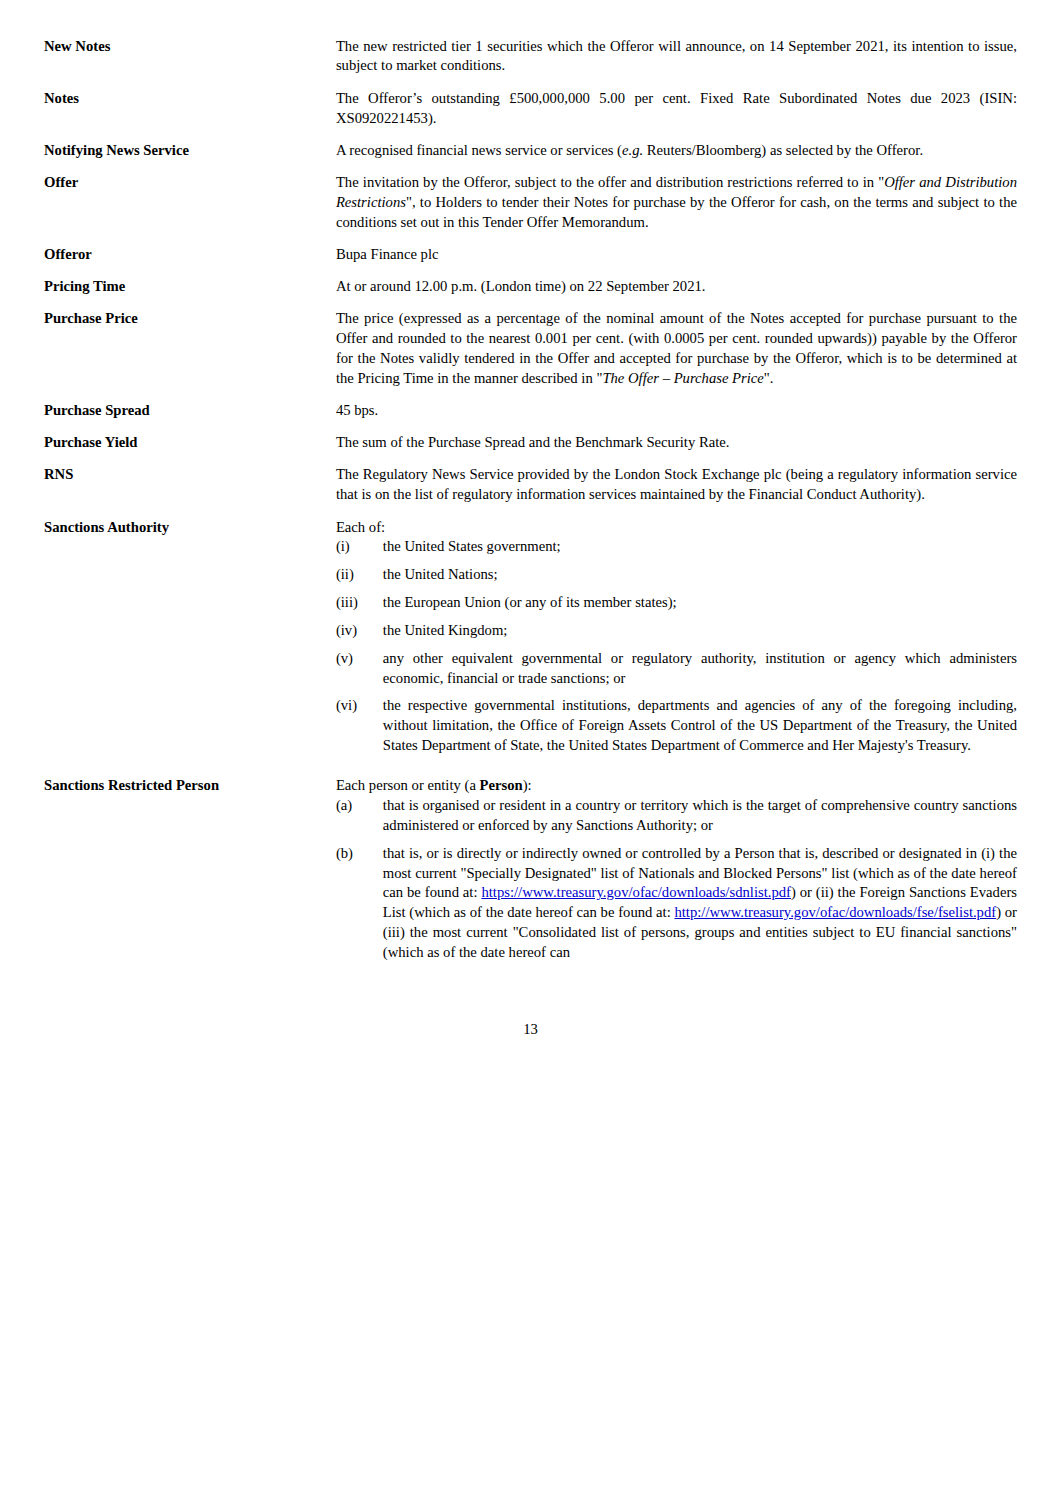| New Notes | The new restricted tier 1 securities which the Offeror will announce, on 14 September 2021, its intention to issue, subject to market conditions. |
| Notes | The Offeror’s outstanding £500,000,000 5.00 per cent. Fixed Rate Subordinated Notes due 2023 (ISIN: XS0920221453). |
| Notifying News Service | A recognised financial news service or services ( e.g. Reuters/Bloomberg) as selected by the Offeror. |
| Offer | The invitation by the Offeror, subject to the offer and distribution restrictions referred to in " Offer and Distribution Restrictions ", to Holders to tender their Notes for purchase by the Offeror for cash, on the terms and subject to the conditions set out in this Tender Offer Memorandum. |
| Offeror | Bupa Finance plc |
| Pricing Time | At or around 12.00 p.m. (London time) on 22 September 2021. |
| Purchase Price | The price (expressed as a percentage of the nominal amount of the Notes accepted for purchase pursuant to the Offer and rounded to the nearest 0.001 per cent. (with 0.0005 per cent. rounded upwards)) payable by the Offeror for the Notes validly tendered in the Offer and accepted for purchase by the Offeror, which is to be determined at the Pricing Time in the manner described in " The Offer – Purchase Price ". |
| Purchase Spread | 45 bps. |
| Purchase Yield | The sum of the Purchase Spread and the Benchmark Security Rate. |
| RNS | The Regulatory News Service provided by the London Stock Exchange plc (being a regulatory information service that is on the list of regulatory information services maintained by the Financial Conduct Authority). |
| Sanctions Authority | Each of: / (i) / the United States government; / / (ii) / the United Nations; / / (iii) / the European Union (or any of its member states); / / (iv) / the United Kingdom; / / (v) / any other equivalent governmental or regulatory authority, institution or agency which administers economic, financial or trade sanctions; or / / (vi) / the respective governmental institutions, departments and agencies of any of the foregoing including, without limitation, the Office of Foreign Assets Control of the US Department of the Treasury, the United States Department of State, the United States Department of Commerce and Her Majesty's Treasury. / |
| Sanctions Restricted Person | Each person or entity (a Person ): / (a) / that is organised or resident in a country or territory which is the target of comprehensive country sanctions administered or enforced by any Sanctions Authority; or / / (b) / that is, or is directly or indirectly owned or controlled by a Person that is, described or designated in (i) the most current "Specially Designated" list of Nationals and Blocked Persons" list (which as of the date hereof can be found at: https://www.treasury.gov/ofac/downloads/sdnlist.pdf ) or (ii) the Foreign Sanctions Evaders List (which as of the date hereof can be found at: http://www.treasury.gov/ofac/downloads/fse/fselist.pdf ) or (iii) the most current "Consolidated list of persons, groups and entities subject to EU financial sanctions" (which as of the date hereof can / |
13